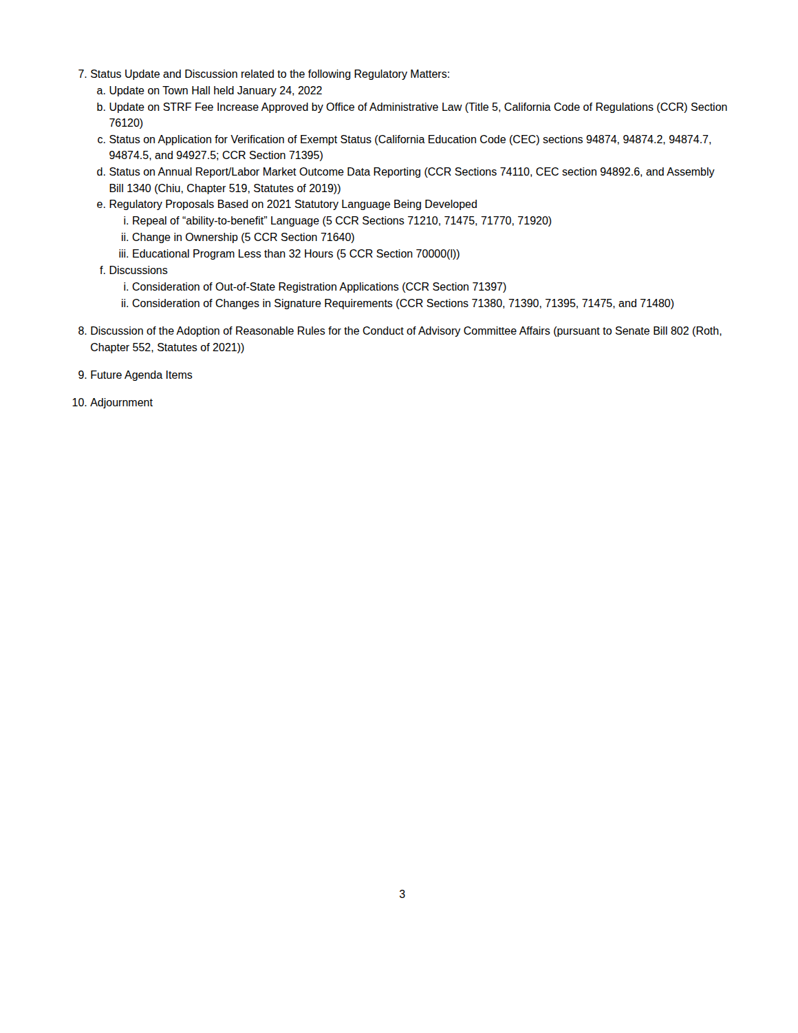Status Update and Discussion related to the following Regulatory Matters:
Update on Town Hall held January 24, 2022
Update on STRF Fee Increase Approved by Office of Administrative Law (Title 5, California Code of Regulations (CCR) Section 76120)
Status on Application for Verification of Exempt Status (California Education Code (CEC) sections 94874, 94874.2, 94874.7, 94874.5, and 94927.5; CCR Section 71395)
Status on Annual Report/Labor Market Outcome Data Reporting (CCR Sections 74110, CEC section 94892.6, and Assembly Bill 1340 (Chiu, Chapter 519, Statutes of 2019))
Regulatory Proposals Based on 2021 Statutory Language Being Developed
Repeal of “ability-to-benefit” Language (5 CCR Sections 71210, 71475, 71770, 71920)
Change in Ownership (5 CCR Section 71640)
Educational Program Less than 32 Hours (5 CCR Section 70000(l))
Discussions
Consideration of Out-of-State Registration Applications (CCR Section 71397)
Consideration of Changes in Signature Requirements (CCR Sections 71380, 71390, 71395, 71475, and 71480)
Discussion of the Adoption of Reasonable Rules for the Conduct of Advisory Committee Affairs (pursuant to Senate Bill 802 (Roth, Chapter 552, Statutes of 2021))
Future Agenda Items
Adjournment
3